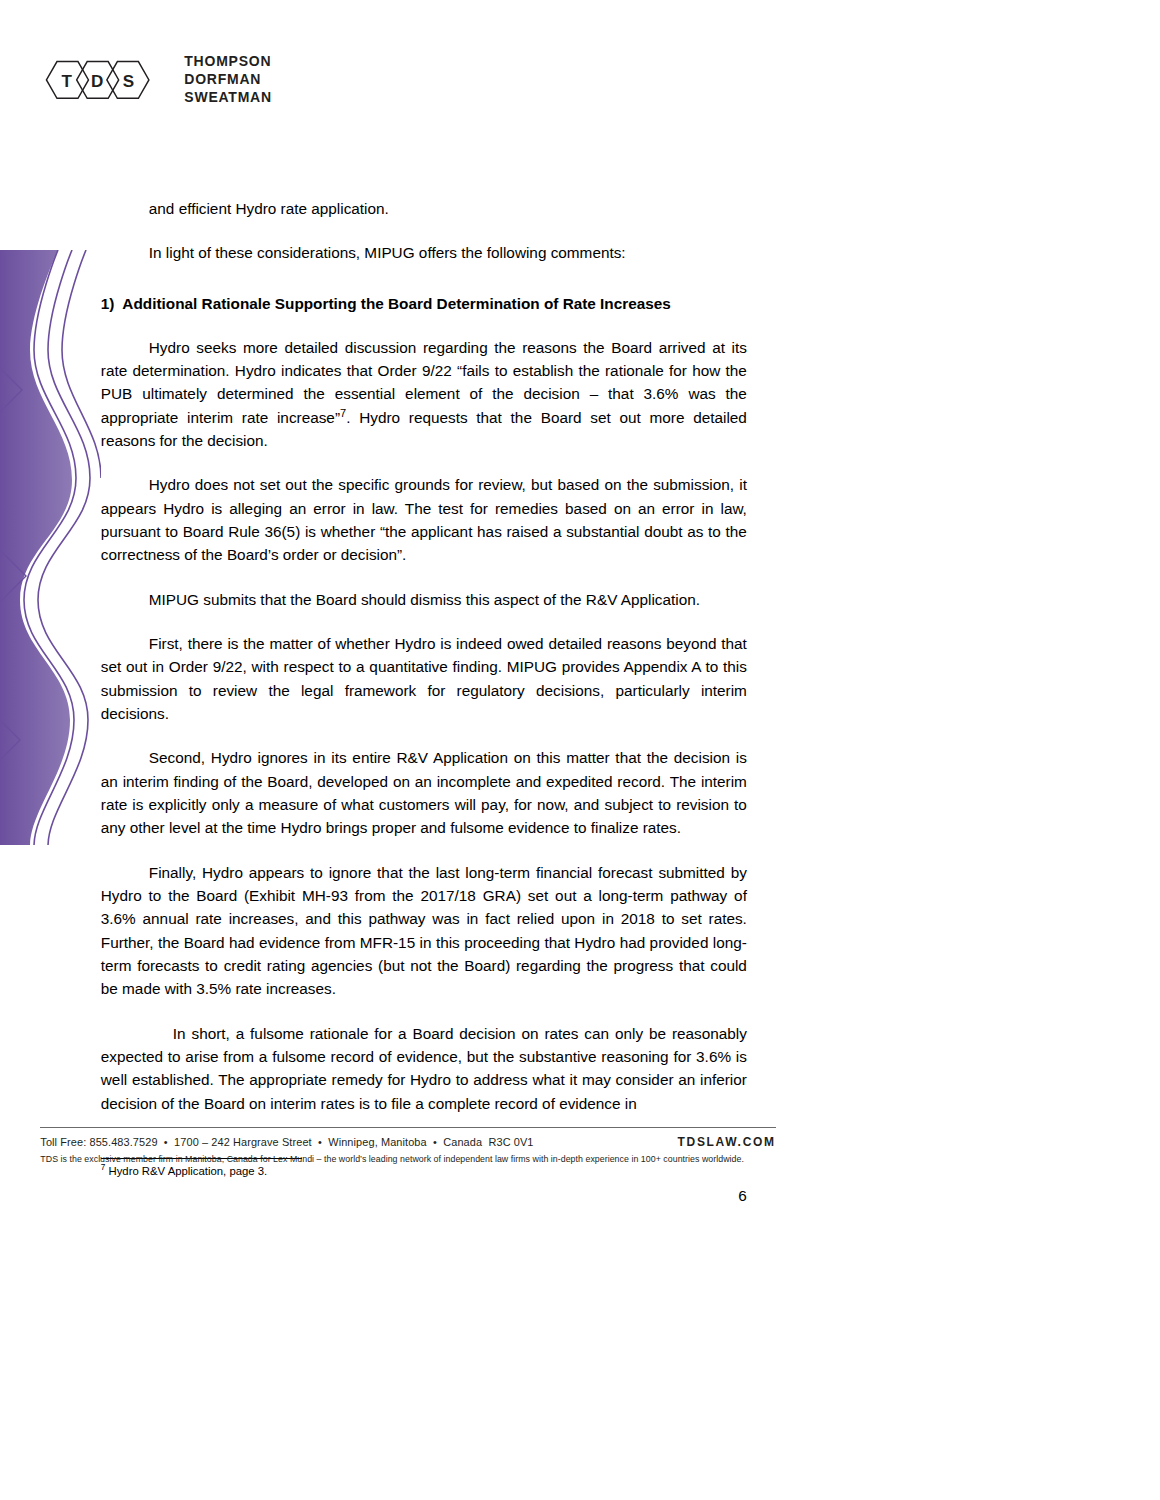T D S
Thompson
Dorfman
Sweatman
and efficient Hydro rate application.
In light of these considerations, MIPUG offers the following comments:
1) Additional Rationale Supporting the Board Determination of Rate Increases
Hydro seeks more detailed discussion regarding the reasons the Board arrived at its rate determination. Hydro indicates that Order 9/22 “fails to establish the rationale for how the PUB ultimately determined the essential element of the decision – that 3.6% was the appropriate interim rate increase”7. Hydro requests that the Board set out more detailed reasons for the decision.
Hydro does not set out the specific grounds for review, but based on the submission, it appears Hydro is alleging an error in law. The test for remedies based on an error in law, pursuant to Board Rule 36(5) is whether “the applicant has raised a substantial doubt as to the correctness of the Board’s order or decision”.
MIPUG submits that the Board should dismiss this aspect of the R&V Application.
First, there is the matter of whether Hydro is indeed owed detailed reasons beyond that set out in Order 9/22, with respect to a quantitative finding. MIPUG provides Appendix A to this submission to review the legal framework for regulatory decisions, particularly interim decisions.
Second, Hydro ignores in its entire R&V Application on this matter that the decision is an interim finding of the Board, developed on an incomplete and expedited record. The interim rate is explicitly only a measure of what customers will pay, for now, and subject to revision to any other level at the time Hydro brings proper and fulsome evidence to finalize rates.
Finally, Hydro appears to ignore that the last long-term financial forecast submitted by Hydro to the Board (Exhibit MH-93 from the 2017/18 GRA) set out a long-term pathway of 3.6% annual rate increases, and this pathway was in fact relied upon in 2018 to set rates. Further, the Board had evidence from MFR-15 in this proceeding that Hydro had provided long-term forecasts to credit rating agencies (but not the Board) regarding the progress that could be made with 3.5% rate increases.
In short, a fulsome rationale for a Board decision on rates can only be reasonably expected to arise from a fulsome record of evidence, but the substantive reasoning for 3.6% is well established. The appropriate remedy for Hydro to address what it may consider an inferior decision of the Board on interim rates is to file a complete record of evidence in
7 Hydro R&V Application, page 3.
6
Toll Free: 855.483.7529 • 1700 – 242 Hargrave Street • Winnipeg, Manitoba • Canada R3C 0V1
TDSLAW.COM
TDS is the exclusive member firm in Manitoba, Canada for Lex Mundi – the world’s leading network of independent law firms with in-depth experience in 100+ countries worldwide.